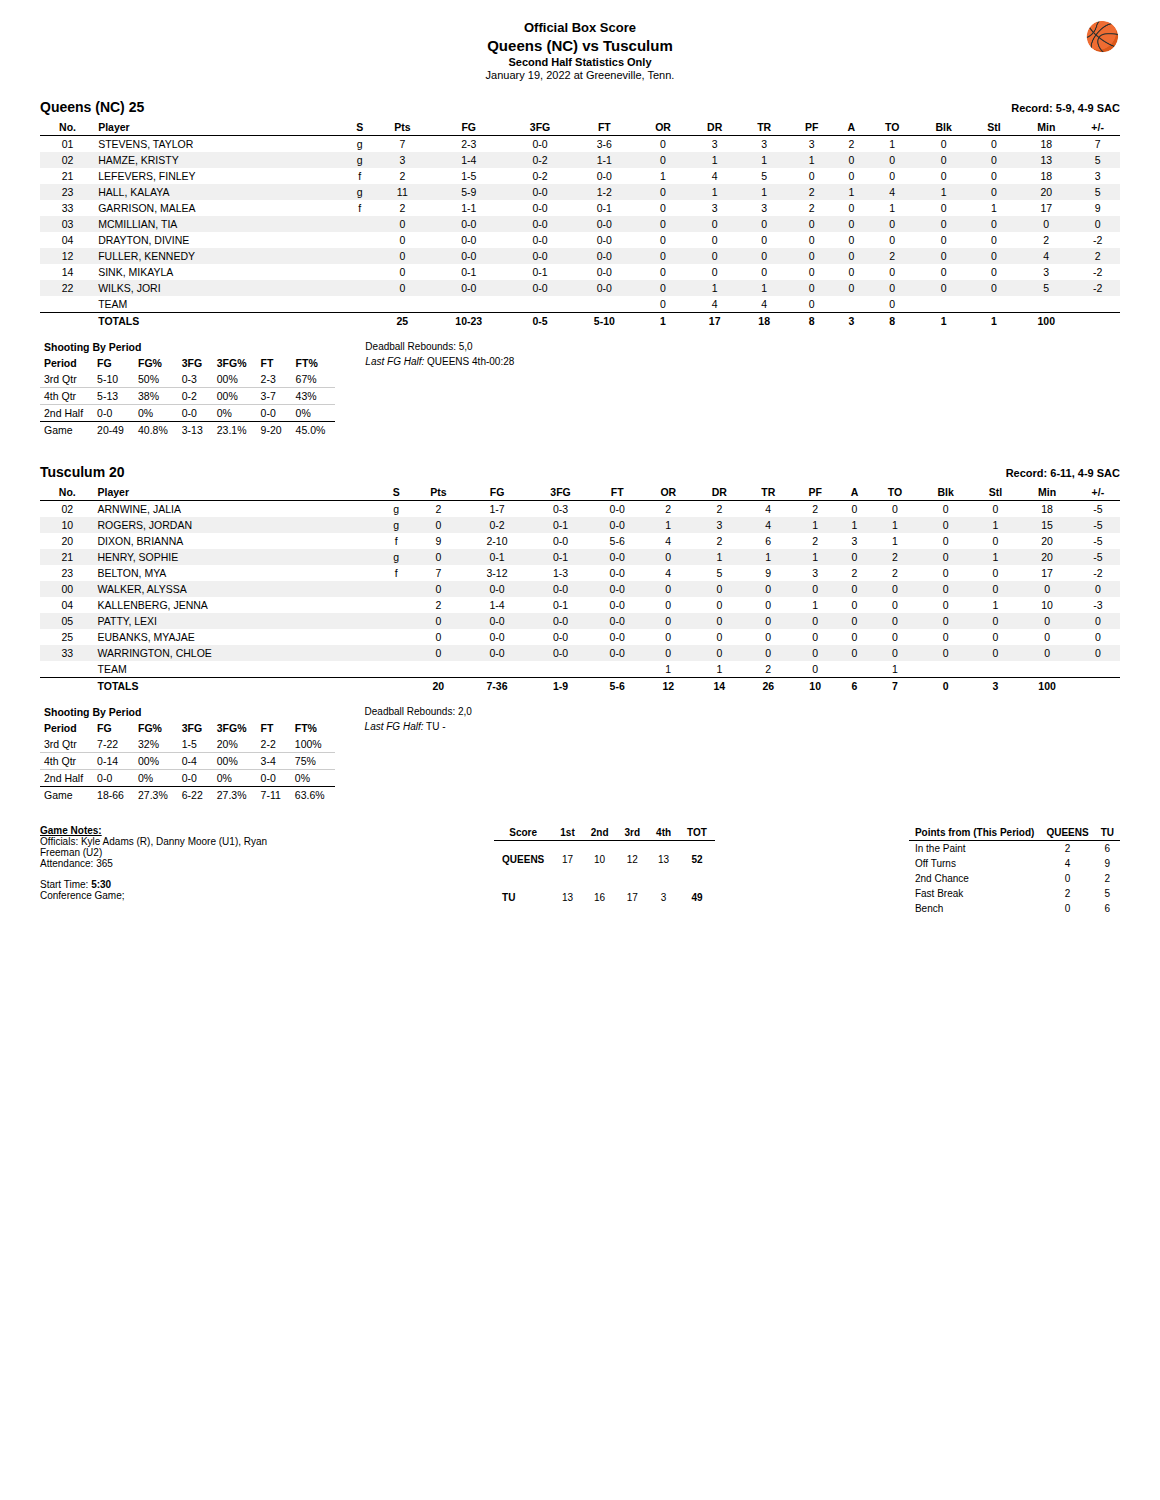🏀
Official Box Score
Queens (NC) vs Tusculum
Second Half Statistics Only
January 19, 2022 at Greeneville, Tenn.
Queens (NC) 25 Record: 5-9, 4-9 SAC
| No. | Player | S | Pts | FG | 3FG | FT | OR | DR | TR | PF | A | TO | Blk | Stl | Min | +/- |
| --- | --- | --- | --- | --- | --- | --- | --- | --- | --- | --- | --- | --- | --- | --- | --- | --- |
| 01 | STEVENS, TAYLOR | g | 7 | 2-3 | 0-0 | 3-6 | 0 | 3 | 3 | 3 | 2 | 1 | 0 | 0 | 18 | 7 |
| 02 | HAMZE, KRISTY | g | 3 | 1-4 | 0-2 | 1-1 | 0 | 1 | 1 | 1 | 0 | 0 | 0 | 0 | 13 | 5 |
| 21 | LEFEVERS, FINLEY | f | 2 | 1-5 | 0-2 | 0-0 | 1 | 4 | 5 | 0 | 0 | 0 | 0 | 0 | 18 | 3 |
| 23 | HALL, KALAYA | g | 11 | 5-9 | 0-0 | 1-2 | 0 | 1 | 1 | 2 | 1 | 4 | 1 | 0 | 20 | 5 |
| 33 | GARRISON, MALEA | f | 2 | 1-1 | 0-0 | 0-1 | 0 | 3 | 3 | 2 | 0 | 1 | 0 | 1 | 17 | 9 |
| 03 | MCMILLIAN, TIA | | 0 | 0-0 | 0-0 | 0-0 | 0 | 0 | 0 | 0 | 0 | 0 | 0 | 0 | 0 | 0 |
| 04 | DRAYTON, DIVINE | | 0 | 0-0 | 0-0 | 0-0 | 0 | 0 | 0 | 0 | 0 | 0 | 0 | 0 | 2 | -2 |
| 12 | FULLER, KENNEDY | | 0 | 0-0 | 0-0 | 0-0 | 0 | 0 | 0 | 0 | 0 | 2 | 0 | 0 | 4 | 2 |
| 14 | SINK, MIKAYLA | | 0 | 0-1 | 0-1 | 0-0 | 0 | 0 | 0 | 0 | 0 | 0 | 0 | 0 | 3 | -2 |
| 22 | WILKS, JORI | | 0 | 0-0 | 0-0 | 0-0 | 0 | 1 | 1 | 0 | 0 | 0 | 0 | 0 | 5 | -2 |
| | TEAM | | | | | | 0 | 4 | 4 | 0 | | 0 | | | | |
| | TOTALS | | 25 | 10-23 | 0-5 | 5-10 | 1 | 17 | 18 | 8 | 3 | 8 | 1 | 1 | 100 | |
| Shooting By Period |
| --- |
| Period | FG | FG% | 3FG | 3FG% | FT | FT% |
| 3rd Qtr | 5-10 | 50% | 0-3 | 00% | 2-3 | 67% |
| 4th Qtr | 5-13 | 38% | 0-2 | 00% | 3-7 | 43% |
| 2nd Half | 0-0 | 0% | 0-0 | 0% | 0-0 | 0% |
| Game | 20-49 | 40.8% | 3-13 | 23.1% | 9-20 | 45.0% |
Deadball Rebounds: 5,0
Last FG Half: QUEENS 4th-00:28
Tusculum 20 Record: 6-11, 4-9 SAC
| No. | Player | S | Pts | FG | 3FG | FT | OR | DR | TR | PF | A | TO | Blk | Stl | Min | +/- |
| --- | --- | --- | --- | --- | --- | --- | --- | --- | --- | --- | --- | --- | --- | --- | --- | --- |
| 02 | ARNWINE, JALIA | g | 2 | 1-7 | 0-3 | 0-0 | 2 | 2 | 4 | 2 | 0 | 0 | 0 | 0 | 18 | -5 |
| 10 | ROGERS, JORDAN | g | 0 | 0-2 | 0-1 | 0-0 | 1 | 3 | 4 | 1 | 1 | 1 | 0 | 1 | 15 | -5 |
| 20 | DIXON, BRIANNA | f | 9 | 2-10 | 0-0 | 5-6 | 4 | 2 | 6 | 2 | 3 | 1 | 0 | 0 | 20 | -5 |
| 21 | HENRY, SOPHIE | g | 0 | 0-1 | 0-1 | 0-0 | 0 | 1 | 1 | 1 | 0 | 2 | 0 | 1 | 20 | -5 |
| 23 | BELTON, MYA | f | 7 | 3-12 | 1-3 | 0-0 | 4 | 5 | 9 | 3 | 2 | 2 | 0 | 0 | 17 | -2 |
| 00 | WALKER, ALYSSA | | 0 | 0-0 | 0-0 | 0-0 | 0 | 0 | 0 | 0 | 0 | 0 | 0 | 0 | 0 | 0 |
| 04 | KALLENBERG, JENNA | | 2 | 1-4 | 0-1 | 0-0 | 0 | 0 | 0 | 1 | 0 | 0 | 0 | 1 | 10 | -3 |
| 05 | PATTY, LEXI | | 0 | 0-0 | 0-0 | 0-0 | 0 | 0 | 0 | 0 | 0 | 0 | 0 | 0 | 0 | 0 |
| 25 | EUBANKS, MYAJAE | | 0 | 0-0 | 0-0 | 0-0 | 0 | 0 | 0 | 0 | 0 | 0 | 0 | 0 | 0 | 0 |
| 33 | WARRINGTON, CHLOE | | 0 | 0-0 | 0-0 | 0-0 | 0 | 0 | 0 | 0 | 0 | 0 | 0 | 0 | 0 | 0 |
| | TEAM | | | | | | 1 | 1 | 2 | 0 | | 1 | | | | |
| | TOTALS | | 20 | 7-36 | 1-9 | 5-6 | 12 | 14 | 26 | 10 | 6 | 7 | 0 | 3 | 100 | |
| Shooting By Period |
| --- |
| Period | FG | FG% | 3FG | 3FG% | FT | FT% |
| 3rd Qtr | 7-22 | 32% | 1-5 | 20% | 2-2 | 100% |
| 4th Qtr | 0-14 | 00% | 0-4 | 00% | 3-4 | 75% |
| 2nd Half | 0-0 | 0% | 0-0 | 0% | 0-0 | 0% |
| Game | 18-66 | 27.3% | 6-22 | 27.3% | 7-11 | 63.6% |
Deadball Rebounds: 2,0
Last FG Half: TU -
Game Notes:
Officials: Kyle Adams (R), Danny Moore (U1), Ryan Freeman (U2)
Attendance: 365
Start Time: 5:30
Conference Game;
| Score | 1st | 2nd | 3rd | 4th | TOT |
| --- | --- | --- | --- | --- | --- |
| QUEENS | 17 | 10 | 12 | 13 | 52 |
| TU | 13 | 16 | 17 | 3 | 49 |
| Points from (This Period) | QUEENS | TU |
| --- | --- | --- |
| In the Paint | 2 | 6 |
| Off Turns | 4 | 9 |
| 2nd Chance | 0 | 2 |
| Fast Break | 2 | 5 |
| Bench | 0 | 6 |